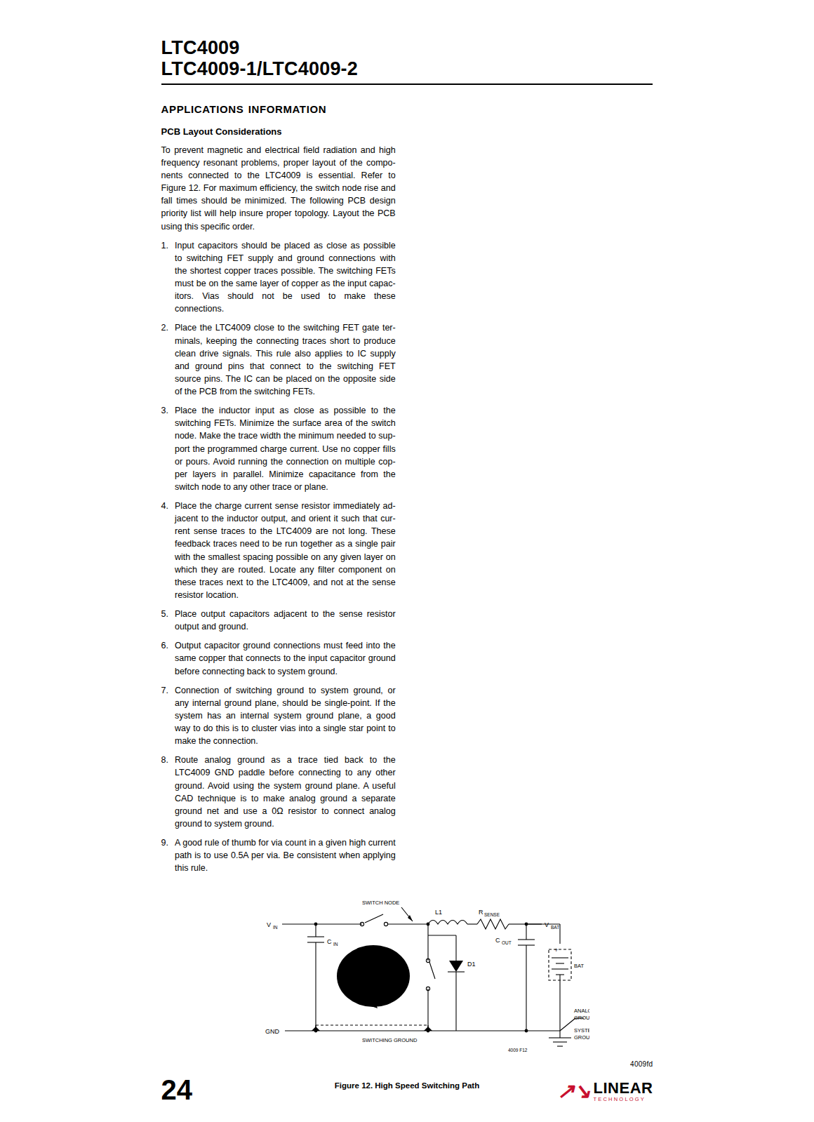LTC4009
LTC4009-1/LTC4009-2
Applications Information
PCB Layout Considerations
To prevent magnetic and electrical field radiation and high frequency resonant problems, proper layout of the components connected to the LTC4009 is essential. Refer to Figure 12. For maximum efficiency, the switch node rise and fall times should be minimized. The following PCB design priority list will help insure proper topology. Layout the PCB using this specific order.
Input capacitors should be placed as close as possible to switching FET supply and ground connections with the shortest copper traces possible. The switching FETs must be on the same layer of copper as the input capacitors. Vias should not be used to make these connections.
Place the LTC4009 close to the switching FET gate terminals, keeping the connecting traces short to produce clean drive signals. This rule also applies to IC supply and ground pins that connect to the switching FET source pins. The IC can be placed on the opposite side of the PCB from the switching FETs.
Place the inductor input as close as possible to the switching FETs. Minimize the surface area of the switch node. Make the trace width the minimum needed to support the programmed charge current. Use no copper fills or pours. Avoid running the connection on multiple copper layers in parallel. Minimize capacitance from the switch node to any other trace or plane.
Place the charge current sense resistor immediately adjacent to the inductor output, and orient it such that current sense traces to the LTC4009 are not long. These feedback traces need to be run together as a single pair with the smallest spacing possible on any given layer on which they are routed. Locate any filter component on these traces next to the LTC4009, and not at the sense resistor location.
Place output capacitors adjacent to the sense resistor output and ground.
Output capacitor ground connections must feed into the same copper that connects to the input capacitor ground before connecting back to system ground.
Connection of switching ground to system ground, or any internal ground plane, should be single-point. If the system has an internal system ground plane, a good way to do this is to cluster vias into a single star point to make the connection.
Route analog ground as a trace tied back to the LTC4009 GND paddle before connecting to any other ground. Avoid using the system ground plane. A useful CAD technique is to make analog ground a separate ground net and use a 0Ω resistor to connect analog ground to system ground.
A good rule of thumb for via count in a given high current path is to use 0.5A per via. Be consistent when applying this rule.
SWITCH NODE V IN C IN L1 R SENSE V BAT C OUT + BAT D1 HIGH FREQUENCY CIRCULATING PATH GND SWITCHING GROUND ANALOG GROUND SYSTEM GROUND 4009 F12
Figure 12. High Speed Switching Path
4009fd
24
↗↘ LINEAR TECHNOLOGY